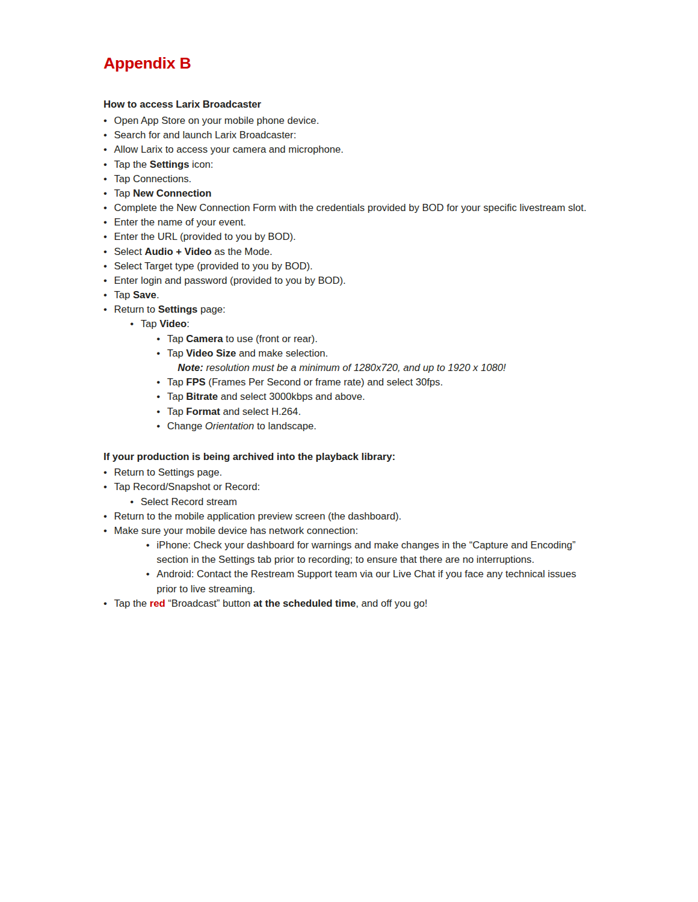Appendix B
How to access Larix Broadcaster
Open App Store on your mobile phone device.
Search for and launch Larix Broadcaster:
Allow Larix to access your camera and microphone.
Tap the Settings icon:
Tap Connections.
Tap New Connection
Complete the New Connection Form with the credentials provided by BOD for your specific livestream slot.
Enter the name of your event.
Enter the URL (provided to you by BOD).
Select Audio + Video as the Mode.
Select Target type (provided to you by BOD).
Enter login and password (provided to you by BOD).
Tap Save.
Return to Settings page:
Tap Video:
Tap Camera to use (front or rear).
Tap Video Size and make selection.
Note: resolution must be a minimum of 1280x720, and up to 1920 x 1080!
Tap FPS (Frames Per Second or frame rate) and select 30fps.
Tap Bitrate and select 3000kbps and above.
Tap Format and select H.264.
Change Orientation to landscape.
If your production is being archived into the playback library:
Return to Settings page.
Tap Record/Snapshot or Record:
Select Record stream
Return to the mobile application preview screen (the dashboard).
Make sure your mobile device has network connection:
iPhone: Check your dashboard for warnings and make changes in the “Capture and Encoding” section in the Settings tab prior to recording; to ensure that there are no interruptions.
Android: Contact the Restream Support team via our Live Chat if you face any technical issues prior to live streaming.
Tap the red “Broadcast” button at the scheduled time, and off you go!